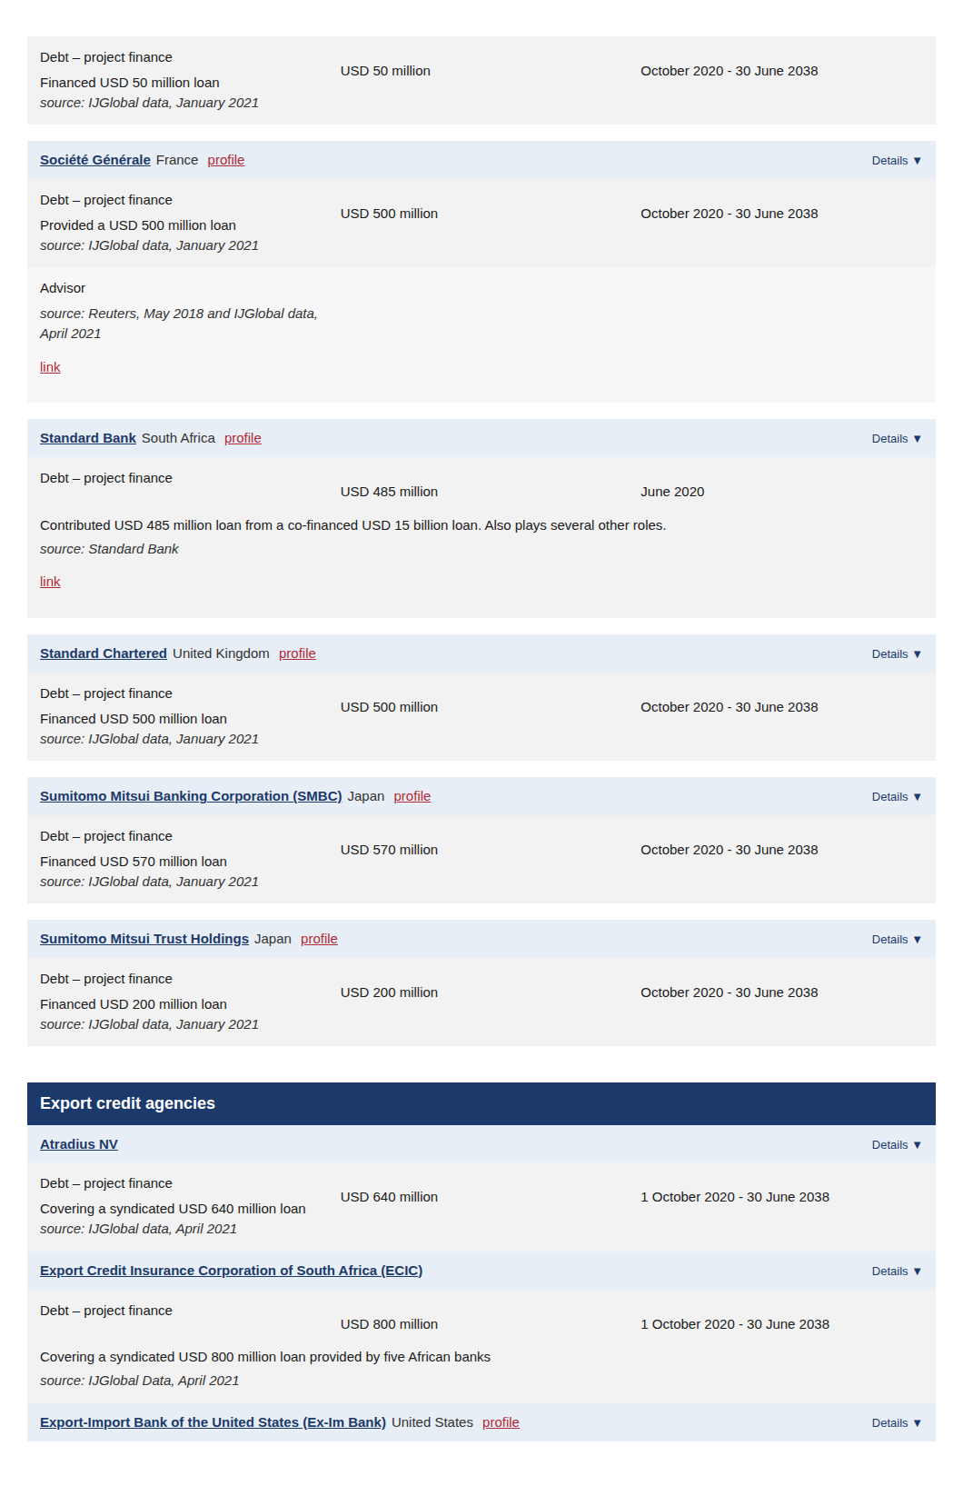Debt – project finance
Financed USD 50 million loan
source: IJGlobal data, January 2021
USD 50 million
October 2020 - 30 June 2038
Société Générale France profile
Details ▼
Debt – project finance
Provided a USD 500 million loan
source: IJGlobal data, January 2021
USD 500 million
October 2020 - 30 June 2038
Advisor
source: Reuters, May 2018 and IJGlobal data, April 2021
link
Standard Bank South Africa profile
Details ▼
Debt – project finance
USD 485 million
June 2020
Contributed USD 485 million loan from a co-financed USD 15 billion loan. Also plays several other roles.
source: Standard Bank
link
Standard Chartered United Kingdom profile
Details ▼
Debt – project finance
Financed USD 500 million loan
source: IJGlobal data, January 2021
USD 500 million
October 2020 - 30 June 2038
Sumitomo Mitsui Banking Corporation (SMBC) Japan profile
Details ▼
Debt – project finance
Financed USD 570 million loan
source: IJGlobal data, January 2021
USD 570 million
October 2020 - 30 June 2038
Sumitomo Mitsui Trust Holdings Japan profile
Details ▼
Debt – project finance
Financed USD 200 million loan
source: IJGlobal data, January 2021
USD 200 million
October 2020 - 30 June 2038
Export credit agencies
Atradius NV
Details ▼
Debt – project finance
Covering a syndicated USD 640 million loan
source: IJGlobal data, April 2021
USD 640 million
1 October 2020 - 30 June 2038
Export Credit Insurance Corporation of South Africa (ECIC)
Details ▼
Debt – project finance
USD 800 million
1 October 2020 - 30 June 2038
Covering a syndicated USD 800 million loan provided by five African banks
source: IJGlobal Data, April 2021
Export-Import Bank of the United States (Ex-Im Bank) United States profile
Details ▼